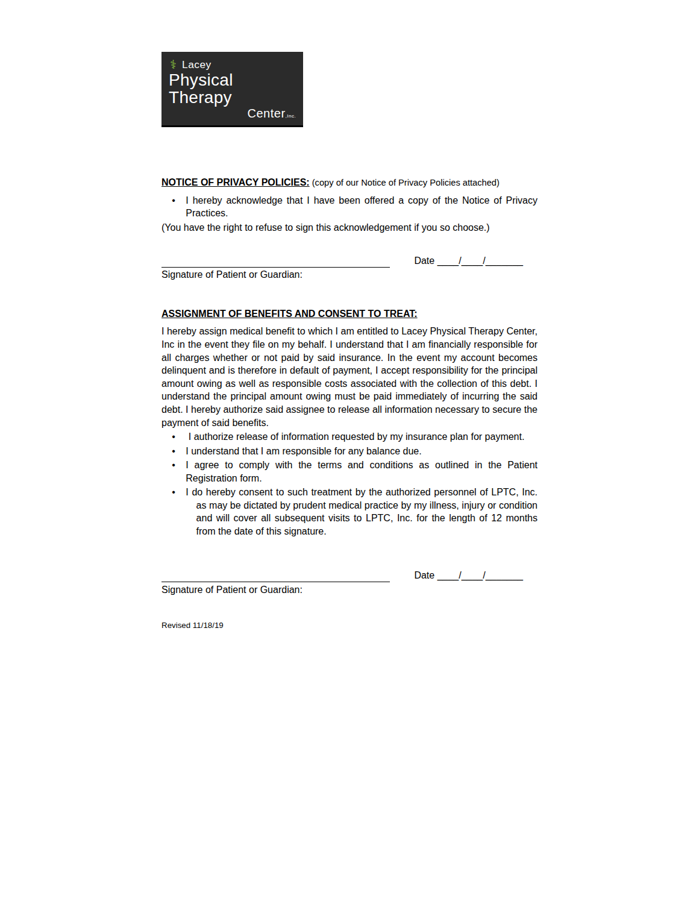Lacey
Physical Therapy
Center,Inc.
NOTICE OF PRIVACY POLICIES:
(copy of our Notice of Privacy Policies attached)
I hereby acknowledge that I have been offered a copy of the Notice of Privacy Practices.
(You have the right to refuse to sign this acknowledgement if you so choose.)
Date ____/____/_______
Signature of Patient or Guardian:
ASSIGNMENT OF BENEFITS AND CONSENT TO TREAT:
I hereby assign medical benefit to which I am entitled to Lacey Physical Therapy Center, Inc in the event they file on my behalf. I understand that I am financially responsible for all charges whether or not paid by said insurance. In the event my account becomes delinquent and is therefore in default of payment, I accept responsibility for the principal amount owing as well as responsible costs associated with the collection of this debt. I understand the principal amount owing must be paid immediately of incurring the said debt. I hereby authorize said assignee to release all information necessary to secure the payment of said benefits.
I authorize release of information requested by my insurance plan for payment.
I understand that I am responsible for any balance due.
I agree to comply with the terms and conditions as outlined in the Patient Registration form.
I do hereby consent to such treatment by the authorized personnel of LPTC, Inc. as may be dictated by prudent medical practice by my illness, injury or condition and will cover all subsequent visits to LPTC, Inc. for the length of 12 months from the date of this signature.
Date ____/____/_______
Signature of Patient or Guardian:
Revised 11/18/19